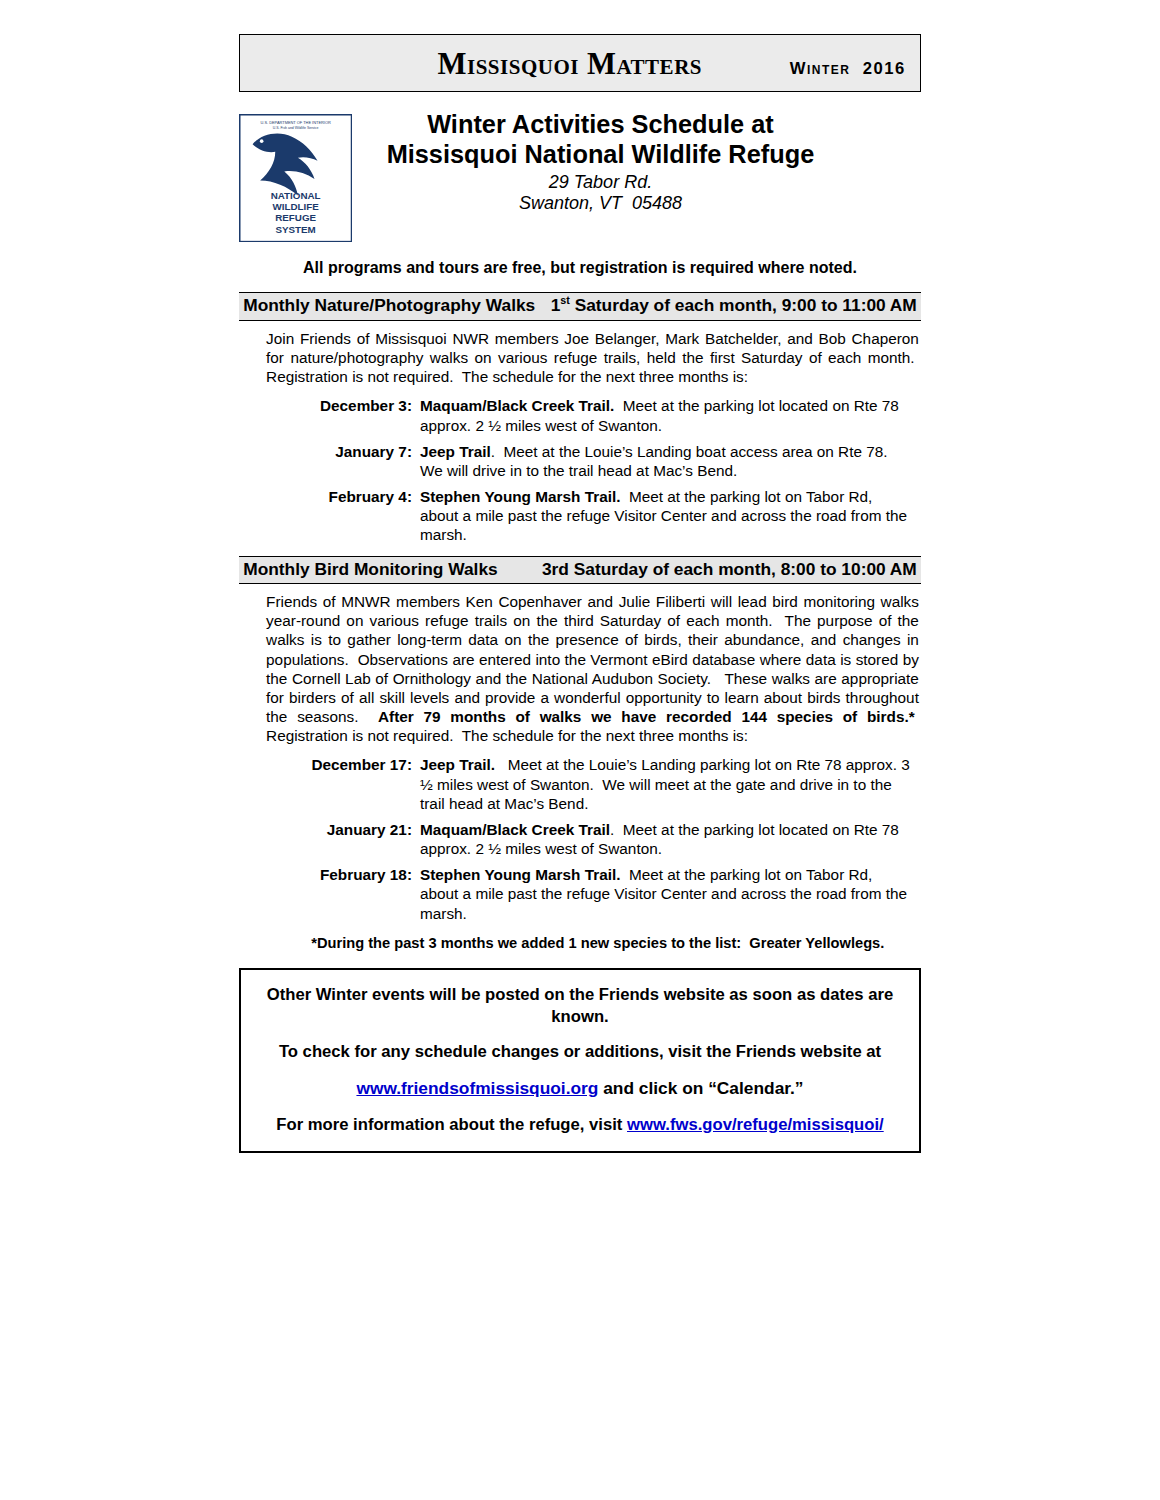Missisquoi Matters
Winter 2016
U.S. DEPARTMENT OF THE INTERIOR U.S. Fish and Wildlife Service NATIONAL WILDLIFE REFUGE SYSTEM
Winter Activities Schedule at
Missisquoi National Wildlife Refuge
29 Tabor Rd.
Swanton, VT 05488
All programs and tours are free, but registration is required where noted.
Monthly Nature/Photography Walks 1st Saturday of each month, 9:00 to 11:00 AM
Join Friends of Missisquoi NWR members Joe Belanger, Mark Batchelder, and Bob Chaperon for nature/photography walks on various refuge trails, held the first Saturday of each month. Registration is not required. The schedule for the next three months is:
| December 3: | Maquam/Black Creek Trail. Meet at the parking lot located on Rte 78 approx. 2 ½ miles west of Swanton. |
| January 7: | Jeep Trail . Meet at the Louie’s Landing boat access area on Rte 78. We will drive in to the trail head at Mac’s Bend. |
| February 4: | Stephen Young Marsh Trail. Meet at the parking lot on Tabor Rd, about a mile past the refuge Visitor Center and across the road from the marsh. |
Monthly Bird Monitoring Walks 3rd Saturday of each month, 8:00 to 10:00 AM
Friends of MNWR members Ken Copenhaver and Julie Filiberti will lead bird monitoring walks year-round on various refuge trails on the third Saturday of each month. The purpose of the walks is to gather long-term data on the presence of birds, their abundance, and changes in populations. Observations are entered into the Vermont eBird database where data is stored by the Cornell Lab of Ornithology and the National Audubon Society. These walks are appropriate for birders of all skill levels and provide a wonderful opportunity to learn about birds throughout the seasons. After 79 months of walks we have recorded 144 species of birds.* Registration is not required. The schedule for the next three months is:
| December 17: | Jeep Trail. Meet at the Louie’s Landing parking lot on Rte 78 approx. 3 ½ miles west of Swanton. We will meet at the gate and drive in to the trail head at Mac’s Bend. |
| January 21: | Maquam/Black Creek Trail . Meet at the parking lot located on Rte 78 approx. 2 ½ miles west of Swanton. |
| February 18: | Stephen Young Marsh Trail. Meet at the parking lot on Tabor Rd, about a mile past the refuge Visitor Center and across the road from the marsh. |
*During the past 3 months we added 1 new species to the list: Greater Yellowlegs.
Other Winter events will be posted on the Friends website as soon as dates are known.
To check for any schedule changes or additions, visit the Friends website at
www.friendsofmissisquoi.org and click on “Calendar.”
For more information about the refuge, visit www.fws.gov/refuge/missisquoi/